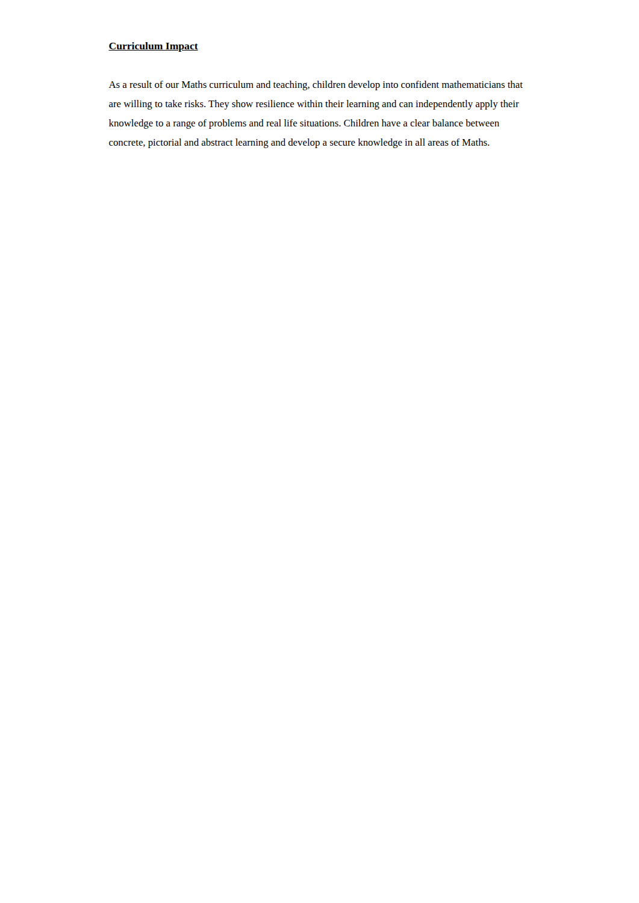Curriculum Impact
As a result of our Maths curriculum and teaching, children develop into confident mathematicians that are willing to take risks. They show resilience within their learning and can independently apply their knowledge to a range of problems and real life situations. Children have a clear balance between concrete, pictorial and abstract learning and develop a secure knowledge in all areas of Maths.